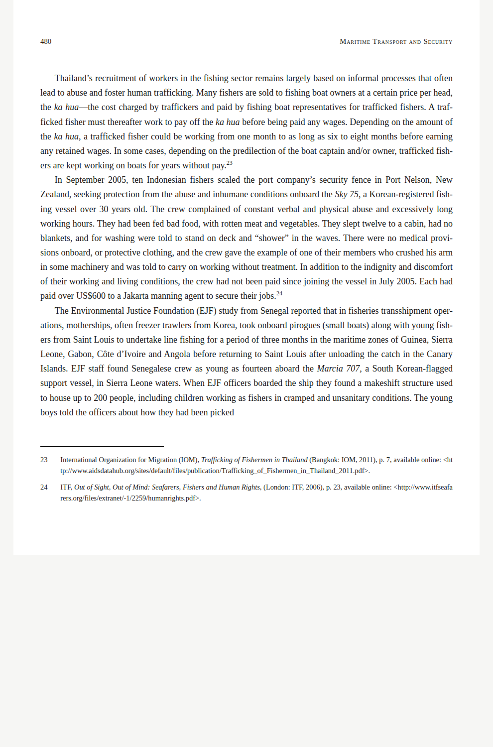480 Maritime Transport and Security
Thailand’s recruitment of workers in the fishing sector remains largely based on informal processes that often lead to abuse and foster human trafficking. Many fishers are sold to fishing boat owners at a certain price per head, the ka hua—the cost charged by traffickers and paid by fishing boat representatives for trafficked fishers. A trafficked fisher must thereafter work to pay off the ka hua before being paid any wages. Depending on the amount of the ka hua, a trafficked fisher could be working from one month to as long as six to eight months before earning any retained wages. In some cases, depending on the predilection of the boat captain and/or owner, trafficked fishers are kept working on boats for years without pay.23
In September 2005, ten Indonesian fishers scaled the port company’s security fence in Port Nelson, New Zealand, seeking protection from the abuse and inhumane conditions onboard the Sky 75, a Korean-registered fishing vessel over 30 years old. The crew complained of constant verbal and physical abuse and excessively long working hours. They had been fed bad food, with rotten meat and vegetables. They slept twelve to a cabin, had no blankets, and for washing were told to stand on deck and “shower” in the waves. There were no medical provisions onboard, or protective clothing, and the crew gave the example of one of their members who crushed his arm in some machinery and was told to carry on working without treatment. In addition to the indignity and discomfort of their working and living conditions, the crew had not been paid since joining the vessel in July 2005. Each had paid over US$600 to a Jakarta manning agent to secure their jobs.24
The Environmental Justice Foundation (EJF) study from Senegal reported that in fisheries transshipment operations, motherships, often freezer trawlers from Korea, took onboard pirogues (small boats) along with young fishers from Saint Louis to undertake line fishing for a period of three months in the maritime zones of Guinea, Sierra Leone, Gabon, Côte d’Ivoire and Angola before returning to Saint Louis after unloading the catch in the Canary Islands. EJF staff found Senegalese crew as young as fourteen aboard the Marcia 707, a South Korean-flagged support vessel, in Sierra Leone waters. When EJF officers boarded the ship they found a makeshift structure used to house up to 200 people, including children working as fishers in cramped and unsanitary conditions. The young boys told the officers about how they had been picked
23 International Organization for Migration (IOM), Trafficking of Fishermen in Thailand (Bangkok: IOM, 2011), p. 7, available online: <http://www.aidsdatahub.org/sites/default/files/publication/Trafficking_of_Fishermen_in_Thailand_2011.pdf>.
24 ITF, Out of Sight, Out of Mind: Seafarers, Fishers and Human Rights, (London: ITF, 2006), p. 23, available online: <http://www.itfseafarers.org/files/extranet/-1/2259/humanrights.pdf>.